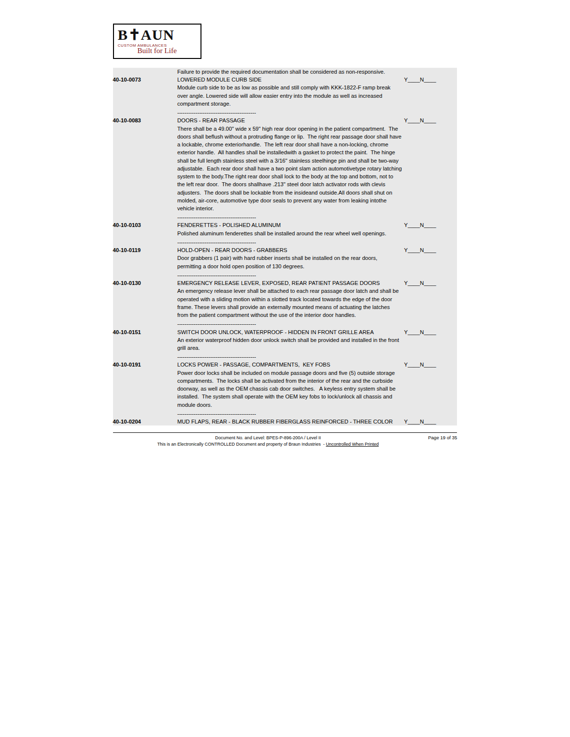B✝AUN
CUSTOM AMBULANCES
Built for Life
| | Failure to provide the required documentation shall be considered as non-responsive. | |
| 40-10-0073 | LOWERED MODULE CURB SIDE Module curb side to be as low as possible and still comply with KKK-1822-F ramp break over angle. Lowered side will allow easier entry into the module as well as increased compartment storage. ------------------------------------------- | Y____N____ |
| 40-10-0083 | DOORS - REAR PASSAGE There shall be a 49.00" wide x 59" high rear door opening in the patient compartment. The doors shall beflush without a protruding flange or lip. The right rear passage door shall have a lockable, chrome exteriorhandle. The left rear door shall have a non-locking, chrome exterior handle. All handles shall be installedwith a gasket to protect the paint. The hinge shall be full length stainless steel with a 3/16" stainless steelhinge pin and shall be two-way adjustable. Each rear door shall have a two point slam action automotivetype rotary latching system to the body.The right rear door shall lock to the body at the top and bottom, not to the left rear door. The doors shallhave .213" steel door latch activator rods with clevis adjusters. The doors shall be lockable from the insideand outside.All doors shall shut on molded, air-core, automotive type door seals to prevent any water from leaking intothe vehicle interior. ------------------------------------------- | Y____N____ |
| 40-10-0103 | FENDERETTES - POLISHED ALUMINUM Polished aluminum fenderettes shall be installed around the rear wheel well openings. ------------------------------------------- | Y____N____ |
| 40-10-0119 | HOLD-OPEN - REAR DOORS - GRABBERS Door grabbers (1 pair) with hard rubber inserts shall be installed on the rear doors, permitting a door hold open position of 130 degrees. ------------------------------------------- | Y____N____ |
| 40-10-0130 | EMERGENCY RELEASE LEVER, EXPOSED, REAR PATIENT PASSAGE DOORS An emergency release lever shall be attached to each rear passage door latch and shall be operated with a sliding motion within a slotted track located towards the edge of the door frame. These levers shall provide an externally mounted means of actuating the latches from the patient compartment without the use of the interior door handles. ------------------------------------------- | Y____N____ |
| 40-10-0151 | SWITCH DOOR UNLOCK, WATERPROOF - HIDDEN IN FRONT GRILLE AREA An exterior waterproof hidden door unlock switch shall be provided and installed in the front grill area. ------------------------------------------- | Y____N____ |
| 40-10-0191 | LOCKS POWER - PASSAGE, COMPARTMENTS, KEY FOBS Power door locks shall be included on module passage doors and five (5) outside storage compartments. The locks shall be activated from the interior of the rear and the curbside doorway, as well as the OEM chassis cab door switches. A keyless entry system shall be installed. The system shall operate with the OEM key fobs to lock/unlock all chassis and module doors. ------------------------------------------- | Y____N____ |
| 40-10-0204 | MUD FLAPS, REAR - BLACK RUBBER FIBERGLASS REINFORCED - THREE COLOR | Y____N____ |
Document No. and Level: BPES-P-896-200A / Level II
This is an Electronically CONTROLLED Document and property of Braun Industries - Uncontrolled When Printed
Page 19 of 35